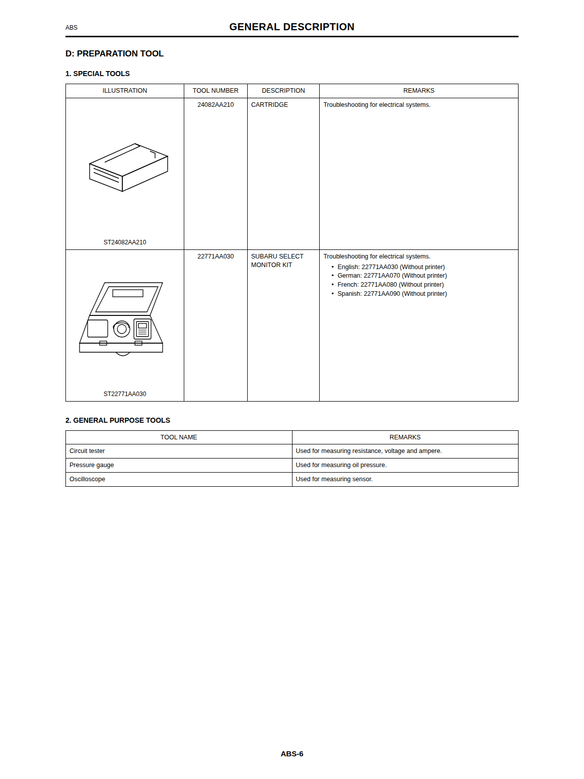GENERAL DESCRIPTION
ABS
D: PREPARATION TOOL
1. SPECIAL TOOLS
| ILLUSTRATION | TOOL NUMBER | DESCRIPTION | REMARKS |
| --- | --- | --- | --- |
| ST24082AA210 | 24082AA210 | CARTRIDGE | Troubleshooting for electrical systems. |
| ST22771AA030 | 22771AA030 | SUBARU SELECT MONITOR KIT | Troubleshooting for electrical systems. English: 22771AA030 (Without printer) German: 22771AA070 (Without printer) French: 22771AA080 (Without printer) Spanish: 22771AA090 (Without printer) |
2. GENERAL PURPOSE TOOLS
| TOOL NAME | REMARKS |
| --- | --- |
| Circuit tester | Used for measuring resistance, voltage and ampere. |
| Pressure gauge | Used for measuring oil pressure. |
| Oscilloscope | Used for measuring sensor. |
ABS-6